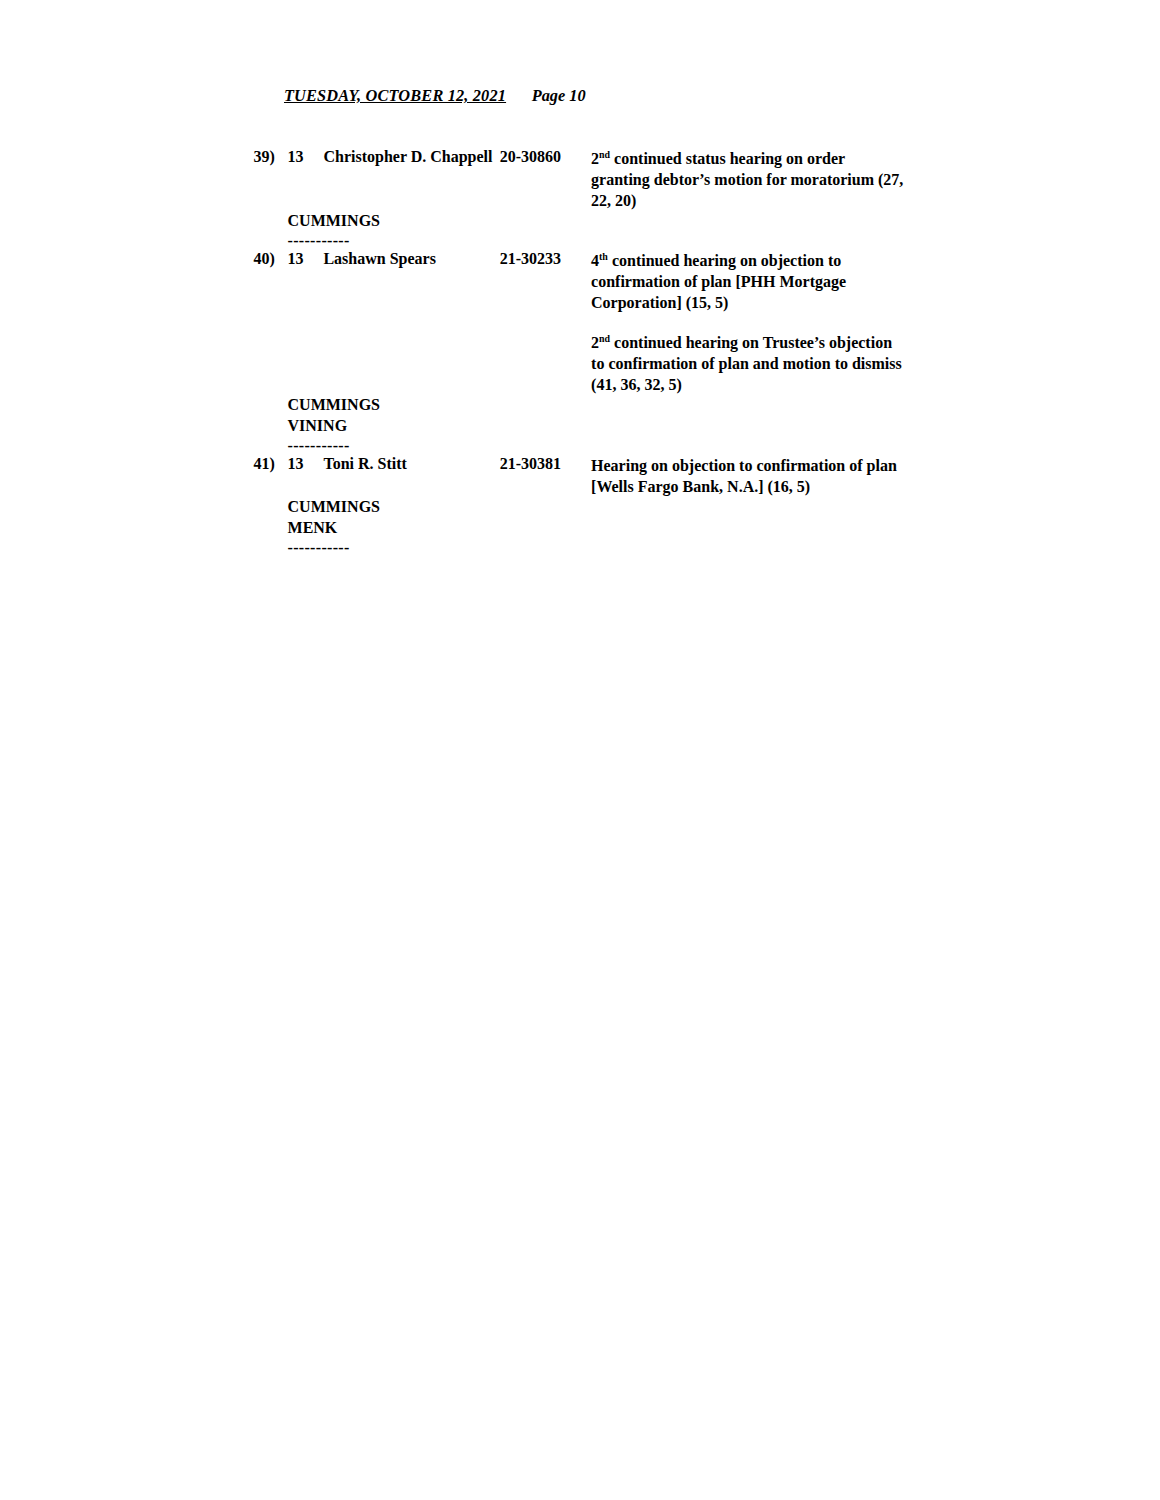TUESDAY, OCTOBER 12, 2021 Page 10
| 39) | 13 | Christopher D. Chappell | 20-30860 | 2 nd continued status hearing on order granting debtor’s motion for moratorium (27, 22, 20) |
| | CUMMINGS |
| | ----------- |
| 40) | 13 | Lashawn Spears | 21-30233 | 4 th continued hearing on objection to confirmation of plan [PHH Mortgage Corporation] (15, 5) 2 nd continued hearing on Trustee’s objection to confirmation of plan and motion to dismiss (41, 36, 32, 5) |
| | CUMMINGS VINING |
| | ----------- |
| 41) | 13 | Toni R. Stitt | 21-30381 | Hearing on objection to confirmation of plan [Wells Fargo Bank, N.A.] (16, 5) |
| | CUMMINGS MENK |
| | ----------- |